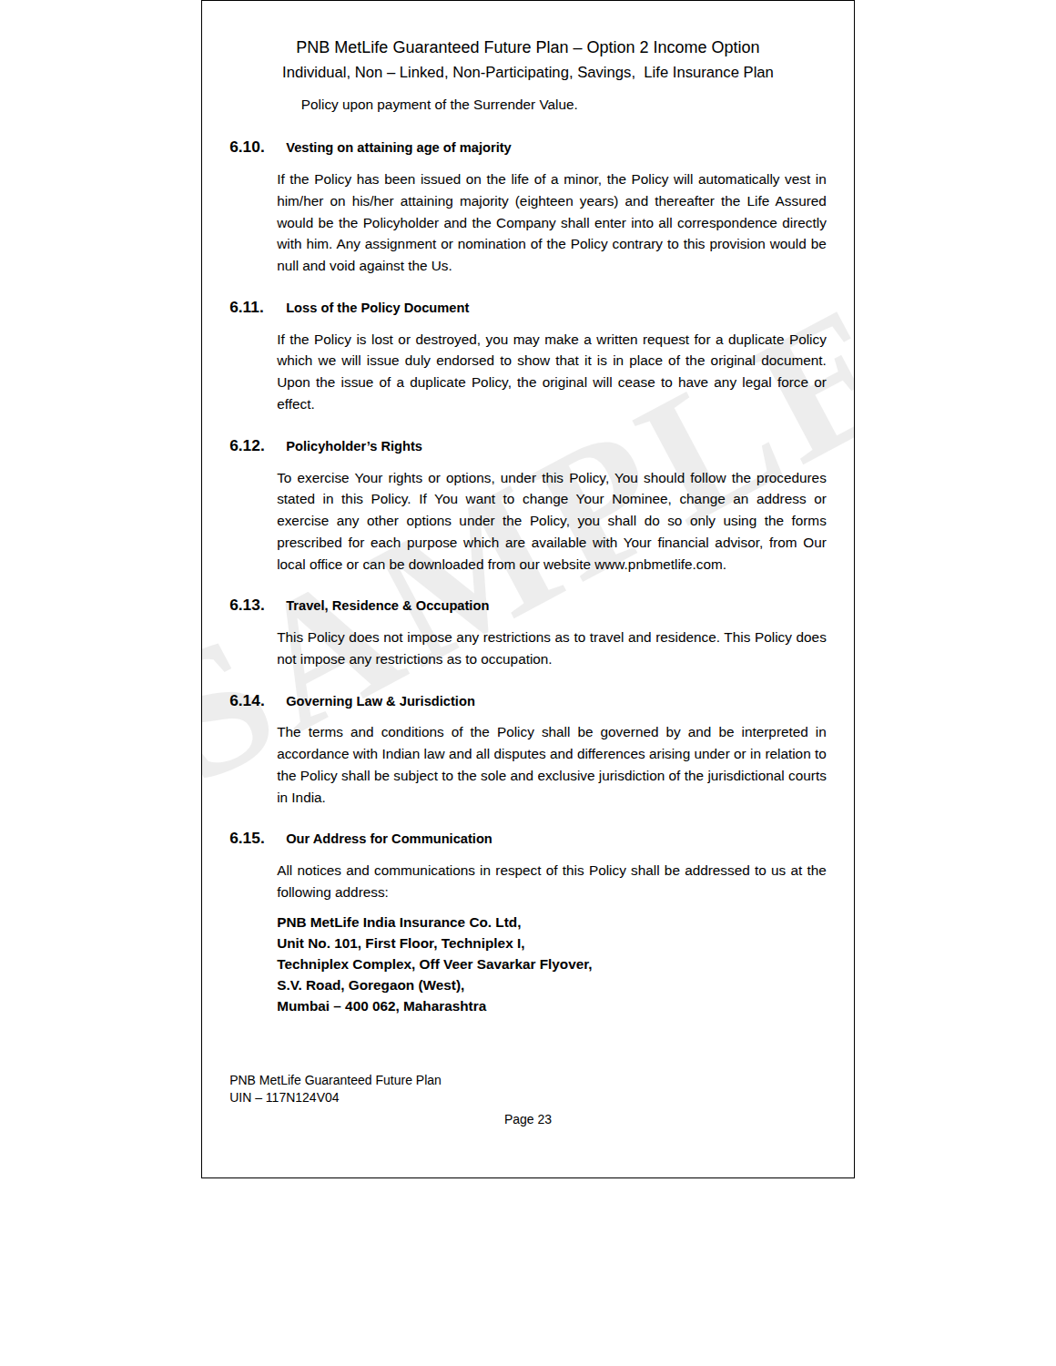SAMPLE
PNB MetLife Guaranteed Future Plan – Option 2 Income Option
Individual, Non – Linked, Non-Participating, Savings, Life Insurance Plan
Policy upon payment of the Surrender Value.
6.10. Vesting on attaining age of majority
If the Policy has been issued on the life of a minor, the Policy will automatically vest in him/her on his/her attaining majority (eighteen years) and thereafter the Life Assured would be the Policyholder and the Company shall enter into all correspondence directly with him. Any assignment or nomination of the Policy contrary to this provision would be null and void against the Us.
6.11. Loss of the Policy Document
If the Policy is lost or destroyed, you may make a written request for a duplicate Policy which we will issue duly endorsed to show that it is in place of the original document. Upon the issue of a duplicate Policy, the original will cease to have any legal force or effect.
6.12. Policyholder’s Rights
To exercise Your rights or options, under this Policy, You should follow the procedures stated in this Policy. If You want to change Your Nominee, change an address or exercise any other options under the Policy, you shall do so only using the forms prescribed for each purpose which are available with Your financial advisor, from Our local office or can be downloaded from our website www.pnbmetlife.com.
6.13. Travel, Residence & Occupation
This Policy does not impose any restrictions as to travel and residence. This Policy does not impose any restrictions as to occupation.
6.14. Governing Law & Jurisdiction
The terms and conditions of the Policy shall be governed by and be interpreted in accordance with Indian law and all disputes and differences arising under or in relation to the Policy shall be subject to the sole and exclusive jurisdiction of the jurisdictional courts in India.
6.15. Our Address for Communication
All notices and communications in respect of this Policy shall be addressed to us at the following address:
PNB MetLife India Insurance Co. Ltd,
Unit No. 101, First Floor, Techniplex I,
Techniplex Complex, Off Veer Savarkar Flyover,
S.V. Road, Goregaon (West),
Mumbai – 400 062, Maharashtra
PNB MetLife Guaranteed Future Plan
UIN – 117N124V04
Page 23